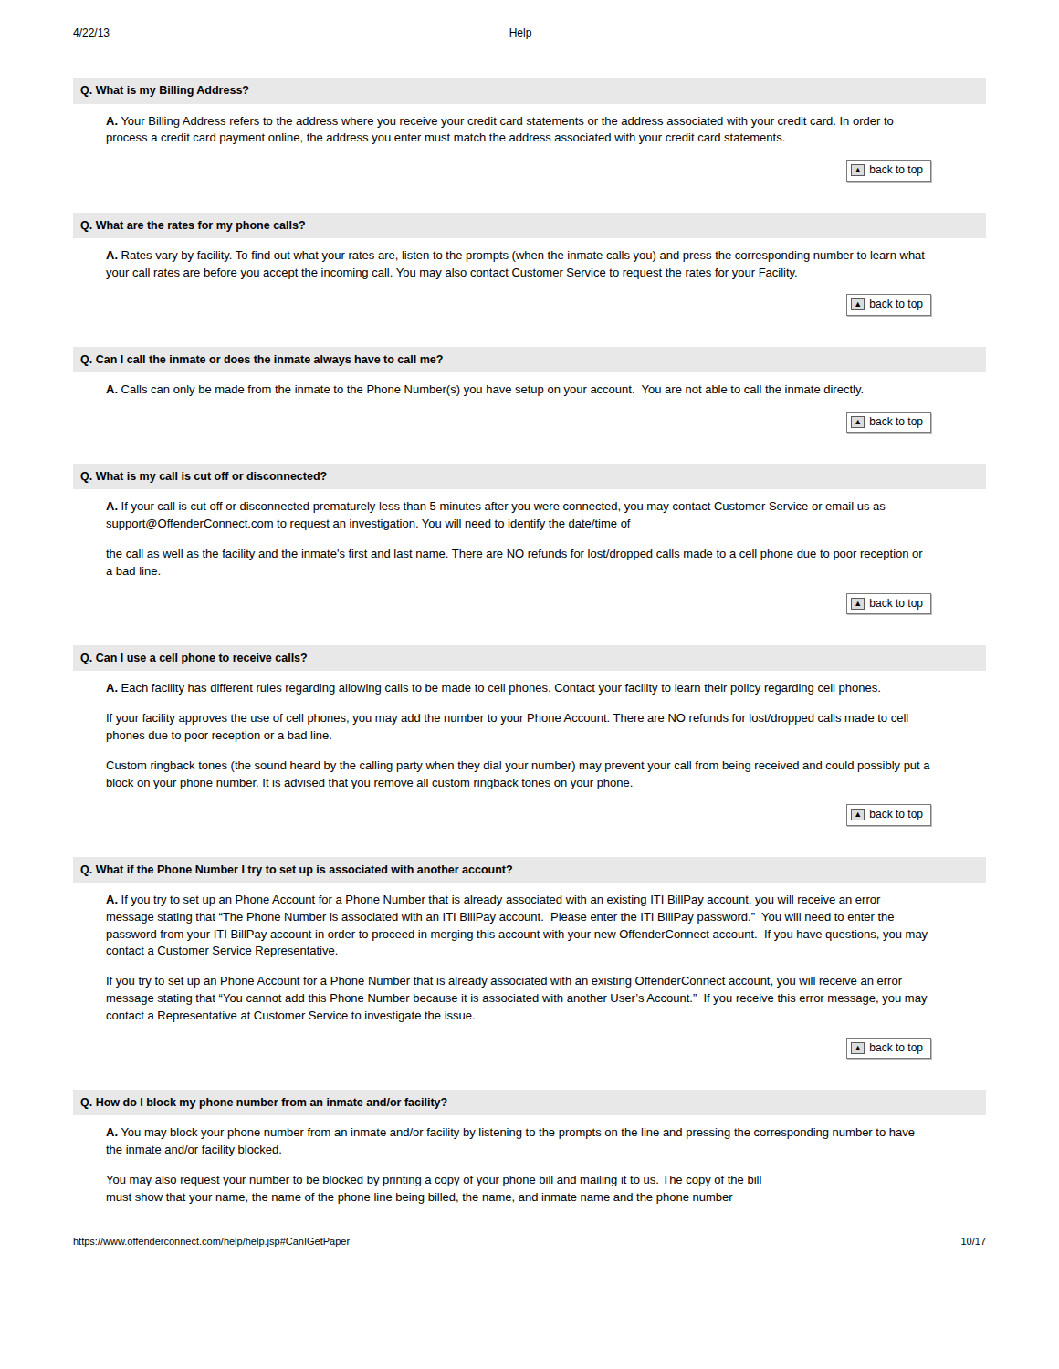4/22/13
Help
Q. What is my Billing Address?
A. Your Billing Address refers to the address where you receive your credit card statements or the address associated with your credit card. In order to process a credit card payment online, the address you enter must match the address associated with your credit card statements.
▲back to top
Q. What are the rates for my phone calls?
A. Rates vary by facility. To find out what your rates are, listen to the prompts (when the inmate calls you) and press the corresponding number to learn what your call rates are before you accept the incoming call. You may also contact Customer Service to request the rates for your Facility.
▲back to top
Q. Can I call the inmate or does the inmate always have to call me?
A. Calls can only be made from the inmate to the Phone Number(s) you have setup on your account. You are not able to call the inmate directly.
▲back to top
Q. What is my call is cut off or disconnected?
A. If your call is cut off or disconnected prematurely less than 5 minutes after you were connected, you may contact Customer Service or email us as support@OffenderConnect.com to request an investigation. You will need to identify the date/time of
the call as well as the facility and the inmate's first and last name. There are NO refunds for lost/dropped calls made to a cell phone due to poor reception or a bad line.
▲back to top
Q. Can I use a cell phone to receive calls?
A. Each facility has different rules regarding allowing calls to be made to cell phones. Contact your facility to learn their policy regarding cell phones.
If your facility approves the use of cell phones, you may add the number to your Phone Account. There are NO refunds for lost/dropped calls made to cell phones due to poor reception or a bad line.
Custom ringback tones (the sound heard by the calling party when they dial your number) may prevent your call from being received and could possibly put a block on your phone number. It is advised that you remove all custom ringback tones on your phone.
▲back to top
Q. What if the Phone Number I try to set up is associated with another account?
A. If you try to set up an Phone Account for a Phone Number that is already associated with an existing ITI BillPay account, you will receive an error message stating that “The Phone Number is associated with an ITI BillPay account. Please enter the ITI BillPay password.” You will need to enter the password from your ITI BillPay account in order to proceed in merging this account with your new OffenderConnect account. If you have questions, you may contact a Customer Service Representative.
If you try to set up an Phone Account for a Phone Number that is already associated with an existing OffenderConnect account, you will receive an error message stating that “You cannot add this Phone Number because it is associated with another User’s Account.” If you receive this error message, you may contact a Representative at Customer Service to investigate the issue.
▲back to top
Q. How do I block my phone number from an inmate and/or facility?
A. You may block your phone number from an inmate and/or facility by listening to the prompts on the line and pressing the corresponding number to have the inmate and/or facility blocked.
You may also request your number to be blocked by printing a copy of your phone bill and mailing it to us. The copy of the bill
must show that your name, the name of the phone line being billed, the name, and inmate name and the phone number
https://www.offenderconnect.com/help/help.jsp#CanIGetPaper
10/17